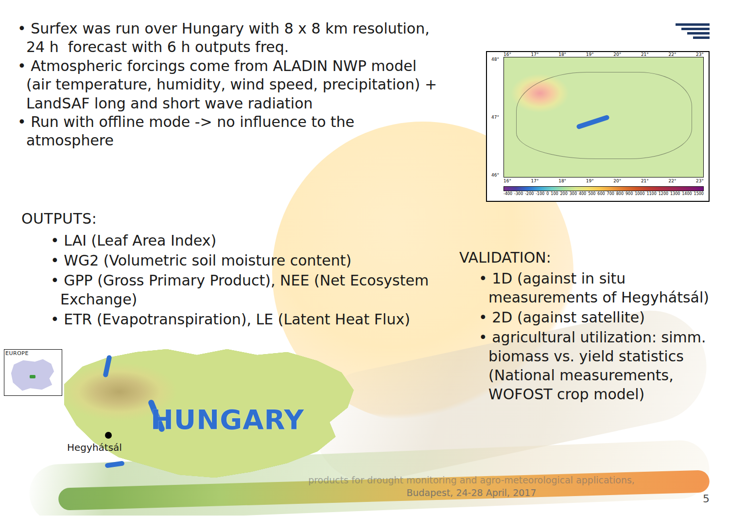• Surfex was run over Hungary with 8 x 8 km resolution, 24 h forecast with 6 h outputs freq.
• Atmospheric forcings come from ALADIN NWP model (air temperature, humidity, wind speed, precipitation) + LandSAF long and short wave radiation
• Run with offline mode -> no influence to the atmosphere
OUTPUTS:
• LAI (Leaf Area Index)
• WG2 (Volumetric soil moisture content)
• GPP (Gross Primary Product), NEE (Net Ecosystem Exchange)
• ETR (Evapotranspiration), LE (Latent Heat Flux)
16°17°18°19°20°21°22°23°
48°47°46°
48°47°46°
16°17°18°19°20°21°22°23°
-400-300-200-1000100200300400500600700800900100011001200130014001500
VALIDATION:
• 1D (against in situ measurements of Hegyhátsál)
• 2D (against satellite)
• agricultural utilization: simm. biomass vs. yield statistics (National measurements, WOFOST crop model)
EUROPE
Hegyhátsál
HUNGARY
products for drought monitoring and agro-meteorological applications,
Budapest, 24-28 April, 2017
5